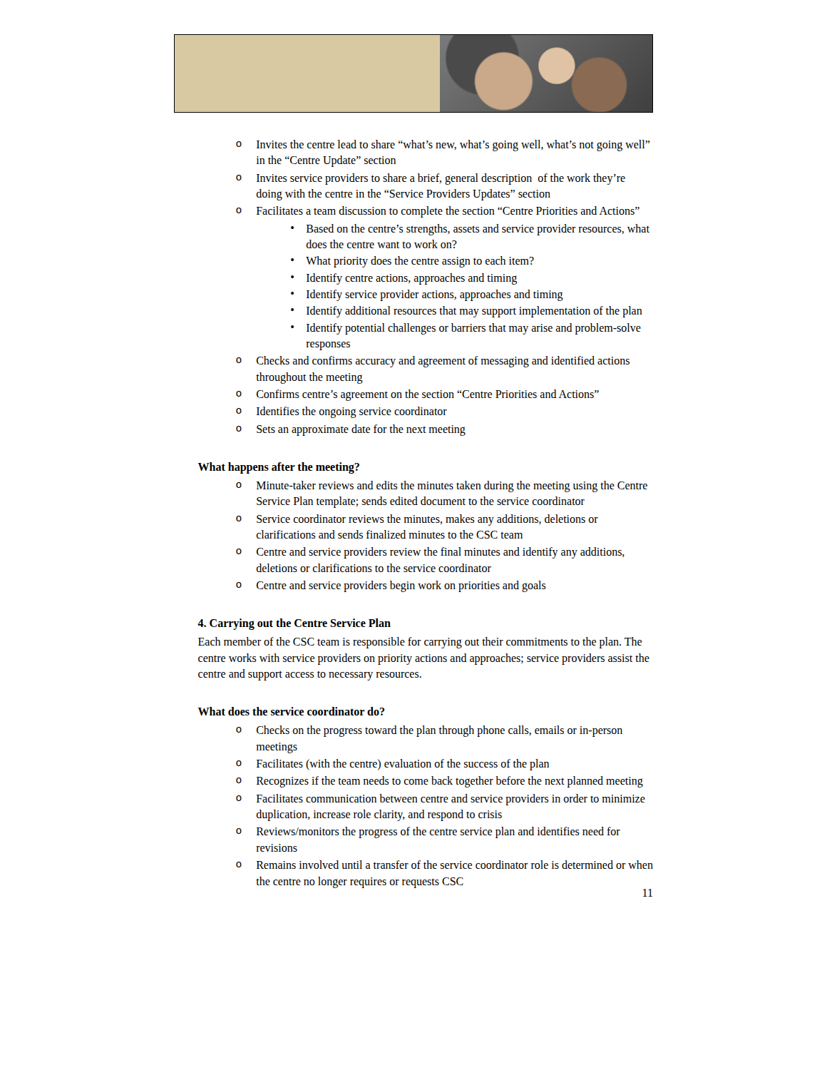Invites the centre lead to share “what’s new, what’s going well, what’s not going well” in the “Centre Update” section
Invites service providers to share a brief, general description of the work they’re doing with the centre in the “Service Providers Updates” section
Facilitates a team discussion to complete the section “Centre Priorities and Actions”
Based on the centre’s strengths, assets and service provider resources, what does the centre want to work on?
What priority does the centre assign to each item?
Identify centre actions, approaches and timing
Identify service provider actions, approaches and timing
Identify additional resources that may support implementation of the plan
Identify potential challenges or barriers that may arise and problem-solve responses
Checks and confirms accuracy and agreement of messaging and identified actions throughout the meeting
Confirms centre’s agreement on the section “Centre Priorities and Actions”
Identifies the ongoing service coordinator
Sets an approximate date for the next meeting
What happens after the meeting?
Minute-taker reviews and edits the minutes taken during the meeting using the Centre Service Plan template; sends edited document to the service coordinator
Service coordinator reviews the minutes, makes any additions, deletions or clarifications and sends finalized minutes to the CSC team
Centre and service providers review the final minutes and identify any additions, deletions or clarifications to the service coordinator
Centre and service providers begin work on priorities and goals
4. Carrying out the Centre Service Plan
Each member of the CSC team is responsible for carrying out their commitments to the plan. The centre works with service providers on priority actions and approaches; service providers assist the centre and support access to necessary resources.
What does the service coordinator do?
Checks on the progress toward the plan through phone calls, emails or in-person meetings
Facilitates (with the centre) evaluation of the success of the plan
Recognizes if the team needs to come back together before the next planned meeting
Facilitates communication between centre and service providers in order to minimize duplication, increase role clarity, and respond to crisis
Reviews/monitors the progress of the centre service plan and identifies need for revisions
Remains involved until a transfer of the service coordinator role is determined or when the centre no longer requires or requests CSC
11